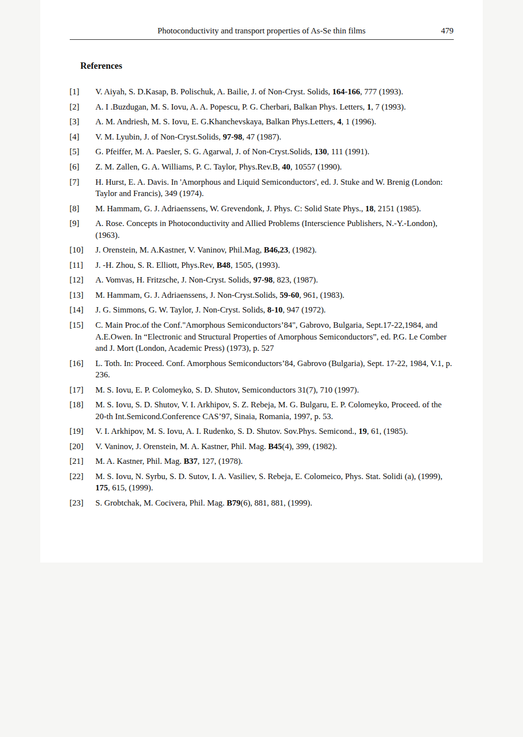Photoconductivity and transport properties of As-Se thin films 479
References
[1] V. Aiyah, S. D.Kasap, B. Polischuk, A. Bailie, J. of Non-Cryst. Solids, 164-166, 777 (1993).
[2] A. I .Buzdugan, M. S. Iovu, A. A. Popescu, P. G. Cherbari, Balkan Phys. Letters, 1, 7 (1993).
[3] A. M. Andriesh, M. S. Iovu, E. G.Khanchevskaya, Balkan Phys.Letters, 4, 1 (1996).
[4] V. M. Lyubin, J. of Non-Cryst.Solids, 97-98, 47 (1987).
[5] G. Pfeiffer, M. A. Paesler, S. G. Agarwal, J. of Non-Cryst.Solids, 130, 111 (1991).
[6] Z. M. Zallen, G. A. Williams, P. C. Taylor, Phys.Rev.B, 40, 10557 (1990).
[7] H. Hurst, E. A. Davis. In 'Amorphous and Liquid Semiconductors', ed. J. Stuke and W. Brenig (London: Taylor and Francis), 349 (1974).
[8] M. Hammam, G. J. Adriaenssens, W. Grevendonk, J. Phys. C: Solid State Phys., 18, 2151 (1985).
[9] A. Rose. Concepts in Photoconductivity and Allied Problems (Interscience Publishers, N.-Y.-London), (1963).
[10] J. Orenstein, M. A.Kastner, V. Vaninov, Phil.Mag, B46,23, (1982).
[11] J. -H. Zhou, S. R. Elliott, Phys.Rev, B48, 1505, (1993).
[12] A. Vomvas, H. Fritzsche, J. Non-Cryst. Solids, 97-98, 823, (1987).
[13] M. Hammam, G. J. Adriaenssens, J. Non-Cryst.Solids, 59-60, 961, (1983).
[14] J. G. Simmons, G. W. Taylor, J. Non-Cryst. Solids, 8-10, 947 (1972).
[15] C. Main Proc.of the Conf."Amorphous Semiconductors’84", Gabrovo, Bulgaria, Sept.17-22,1984, and A.E.Owen. In “Electronic and Structural Properties of Amorphous Semiconductors”, ed. P.G. Le Comber and J. Mort (London, Academic Press) (1973), p. 527
[16] L. Toth. In: Proceed. Conf. Amorphous Semiconductors’84, Gabrovo (Bulgaria), Sept. 17-22, 1984, V.1, p. 236.
[17] M. S. Iovu, E. P. Colomeyko, S. D. Shutov, Semiconductors 31(7), 710 (1997).
[18] M. S. Iovu, S. D. Shutov, V. I. Arkhipov, S. Z. Rebeja, M. G. Bulgaru, E. P. Colomeyko, Proceed. of the 20-th Int.Semicond.Conference CAS’97, Sinaia, Romania, 1997, p. 53.
[19] V. I. Arkhipov, M. S. Iovu, A. I. Rudenko, S. D. Shutov. Sov.Phys. Semicond., 19, 61, (1985).
[20] V. Vaninov, J. Orenstein, M. A. Kastner, Phil. Mag. B45(4), 399, (1982).
[21] M. A. Kastner, Phil. Mag. B37, 127, (1978).
[22] M. S. Iovu, N. Syrbu, S. D. Sutov, I. A. Vasiliev, S. Rebeja, E. Colomeico, Phys. Stat. Solidi (a), (1999), 175, 615, (1999).
[23] S. Grobtchak, M. Cocivera, Phil. Mag. B79(6), 881, 881, (1999).